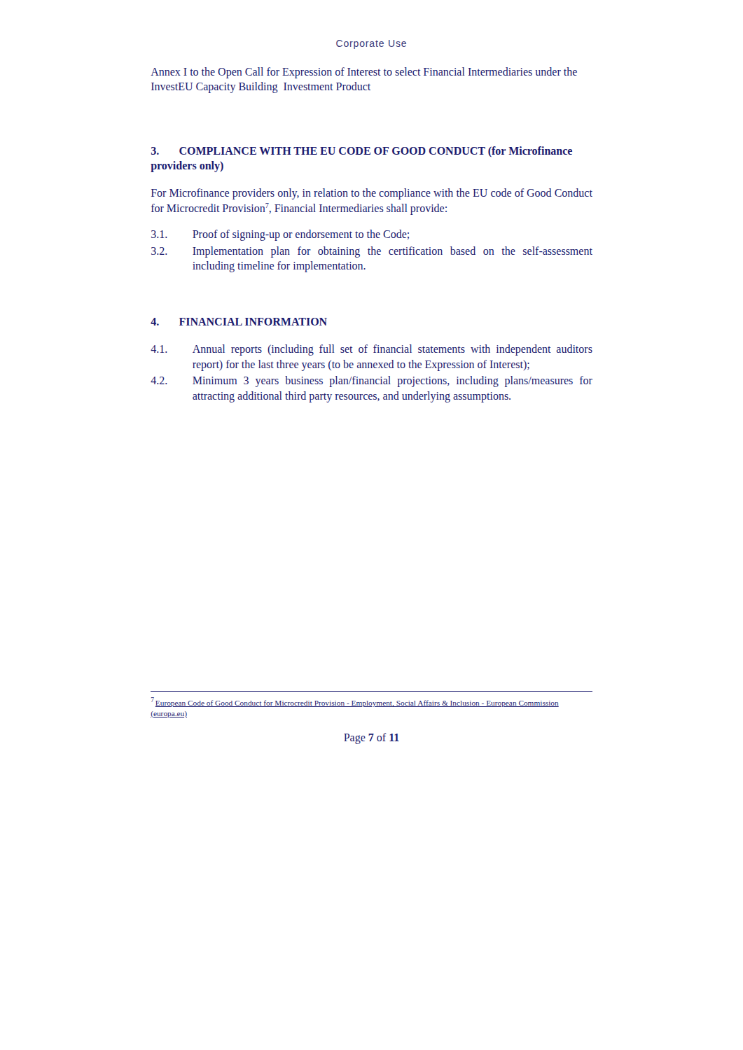Corporate Use
Annex I to the Open Call for Expression of Interest to select Financial Intermediaries under the InvestEU Capacity Building Investment Product
3. COMPLIANCE WITH THE EU CODE OF GOOD CONDUCT (for Microfinance providers only)
For Microfinance providers only, in relation to the compliance with the EU code of Good Conduct for Microcredit Provision7, Financial Intermediaries shall provide:
3.1. Proof of signing-up or endorsement to the Code;
3.2. Implementation plan for obtaining the certification based on the self-assessment including timeline for implementation.
4. FINANCIAL INFORMATION
4.1. Annual reports (including full set of financial statements with independent auditors report) for the last three years (to be annexed to the Expression of Interest);
4.2. Minimum 3 years business plan/financial projections, including plans/measures for attracting additional third party resources, and underlying assumptions.
7European Code of Good Conduct for Microcredit Provision - Employment, Social Affairs & Inclusion - European Commission (europa.eu)
Page 7 of 11